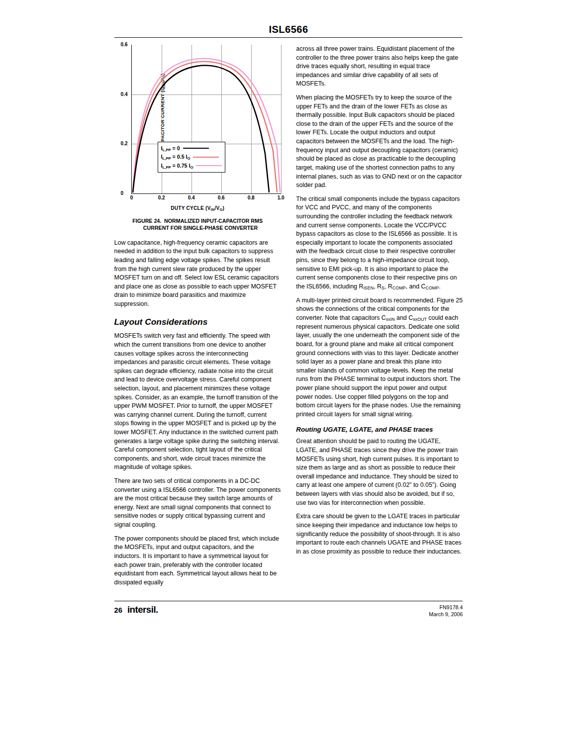ISL6566
INPUT-CAPACITOR CURRENT (IRMS/IO) 0.6 0.4 0.2 0
0 0.2 0.4 0.6 0.8 1.0
IL,PP = 0
IL,PP = 0.5 IO
IL,PP = 0.75 IO
DUTY CYCLE (VIN/VO)
FIGURE 24. NORMALIZED INPUT-CAPACITOR RMS CURRENT FOR SINGLE-PHASE CONVERTER
Low capacitance, high-frequency ceramic capacitors are needed in addition to the input bulk capacitors to suppress leading and falling edge voltage spikes. The spikes result from the high current slew rate produced by the upper MOSFET turn on and off. Select low ESL ceramic capacitors and place one as close as possible to each upper MOSFET drain to minimize board parasitics and maximize suppression.
Layout Considerations
MOSFETs switch very fast and efficiently. The speed with which the current transitions from one device to another causes voltage spikes across the interconnecting impedances and parasitic circuit elements. These voltage spikes can degrade efficiency, radiate noise into the circuit and lead to device overvoltage stress. Careful component selection, layout, and placement minimizes these voltage spikes. Consider, as an example, the turnoff transition of the upper PWM MOSFET. Prior to turnoff, the upper MOSFET was carrying channel current. During the turnoff, current stops flowing in the upper MOSFET and is picked up by the lower MOSFET. Any inductance in the switched current path generates a large voltage spike during the switching interval. Careful component selection, tight layout of the critical components, and short, wide circuit traces minimize the magnitude of voltage spikes.
There are two sets of critical components in a DC-DC converter using a ISL6566 controller. The power components are the most critical because they switch large amounts of energy. Next are small signal components that connect to sensitive nodes or supply critical bypassing current and signal coupling.
The power components should be placed first, which include the MOSFETs, input and output capacitors, and the inductors. It is important to have a symmetrical layout for each power train, preferably with the controller located equidistant from each. Symmetrical layout allows heat to be dissipated equally
across all three power trains. Equidistant placement of the controller to the three power trains also helps keep the gate drive traces equally short, resulting in equal trace impedances and similar drive capability of all sets of MOSFETs.
When placing the MOSFETs try to keep the source of the upper FETs and the drain of the lower FETs as close as thermally possible. Input Bulk capacitors should be placed close to the drain of the upper FETs and the source of the lower FETs. Locate the output inductors and output capacitors between the MOSFETs and the load. The high-frequency input and output decoupling capacitors (ceramic) should be placed as close as practicable to the decoupling target, making use of the shortest connection paths to any internal planes, such as vias to GND next or on the capacitor solder pad.
The critical small components include the bypass capacitors for VCC and PVCC, and many of the components surrounding the controller including the feedback network and current sense components. Locate the VCC/PVCC bypass capacitors as close to the ISL6566 as possible. It is especially important to locate the components associated with the feedback circuit close to their respective controller pins, since they belong to a high-impedance circuit loop, sensitive to EMI pick-up. It is also important to place the current sense components close to their respective pins on the ISL6566, including RISEN, RS, RCOMP, and CCOMP.
A multi-layer printed circuit board is recommended. Figure 25 shows the connections of the critical components for the converter. Note that capacitors CxxIN and CxxOUT could each represent numerous physical capacitors. Dedicate one solid layer, usually the one underneath the component side of the board, for a ground plane and make all critical component ground connections with vias to this layer. Dedicate another solid layer as a power plane and break this plane into smaller islands of common voltage levels. Keep the metal runs from the PHASE terminal to output inductors short. The power plane should support the input power and output power nodes. Use copper filled polygons on the top and bottom circuit layers for the phase nodes. Use the remaining printed circuit layers for small signal wiring.
Routing UGATE, LGATE, and PHASE traces
Great attention should be paid to routing the UGATE, LGATE, and PHASE traces since they drive the power train MOSFETs using short, high current pulses. It is important to size them as large and as short as possible to reduce their overall impedance and inductance. They should be sized to carry at least one ampere of current (0.02” to 0.05”). Going between layers with vias should also be avoided, but if so, use two vias for interconnection when possible.
Extra care should be given to the LGATE traces in particular since keeping their impedance and inductance low helps to significantly reduce the possibility of shoot-through. It is also important to route each channels UGATE and PHASE traces in as close proximity as possible to reduce their inductances.
26 intersil.
FN9178.4
March 9, 2006